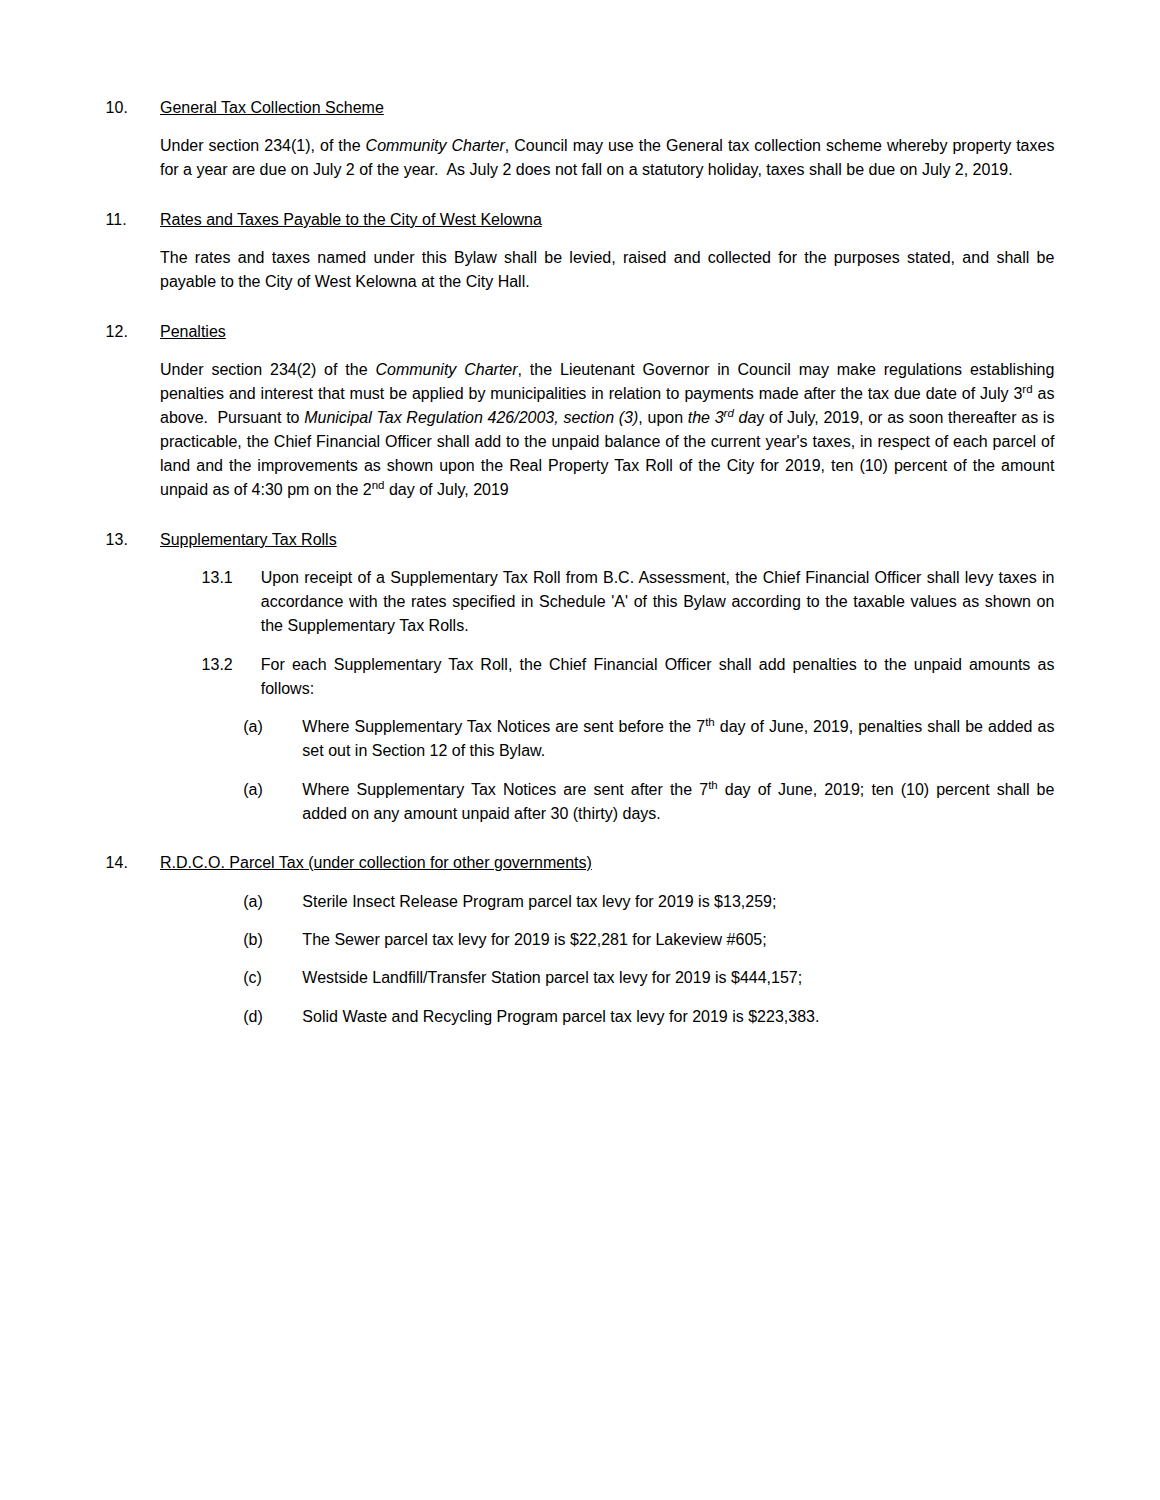10. General Tax Collection Scheme
Under section 234(1), of the Community Charter, Council may use the General tax collection scheme whereby property taxes for a year are due on July 2 of the year. As July 2 does not fall on a statutory holiday, taxes shall be due on July 2, 2019.
11. Rates and Taxes Payable to the City of West Kelowna
The rates and taxes named under this Bylaw shall be levied, raised and collected for the purposes stated, and shall be payable to the City of West Kelowna at the City Hall.
12. Penalties
Under section 234(2) of the Community Charter, the Lieutenant Governor in Council may make regulations establishing penalties and interest that must be applied by municipalities in relation to payments made after the tax due date of July 3rd as above. Pursuant to Municipal Tax Regulation 426/2003, section (3), upon the 3rd day of July, 2019, or as soon thereafter as is practicable, the Chief Financial Officer shall add to the unpaid balance of the current year's taxes, in respect of each parcel of land and the improvements as shown upon the Real Property Tax Roll of the City for 2019, ten (10) percent of the amount unpaid as of 4:30 pm on the 2nd day of July, 2019
13. Supplementary Tax Rolls
13.1 Upon receipt of a Supplementary Tax Roll from B.C. Assessment, the Chief Financial Officer shall levy taxes in accordance with the rates specified in Schedule 'A' of this Bylaw according to the taxable values as shown on the Supplementary Tax Rolls.
13.2 For each Supplementary Tax Roll, the Chief Financial Officer shall add penalties to the unpaid amounts as follows:
(a) Where Supplementary Tax Notices are sent before the 7th day of June, 2019, penalties shall be added as set out in Section 12 of this Bylaw.
(a) Where Supplementary Tax Notices are sent after the 7th day of June, 2019; ten (10) percent shall be added on any amount unpaid after 30 (thirty) days.
14. R.D.C.O. Parcel Tax (under collection for other governments)
(a) Sterile Insect Release Program parcel tax levy for 2019 is $13,259;
(b) The Sewer parcel tax levy for 2019 is $22,281 for Lakeview #605;
(c) Westside Landfill/Transfer Station parcel tax levy for 2019 is $444,157;
(d) Solid Waste and Recycling Program parcel tax levy for 2019 is $223,383.